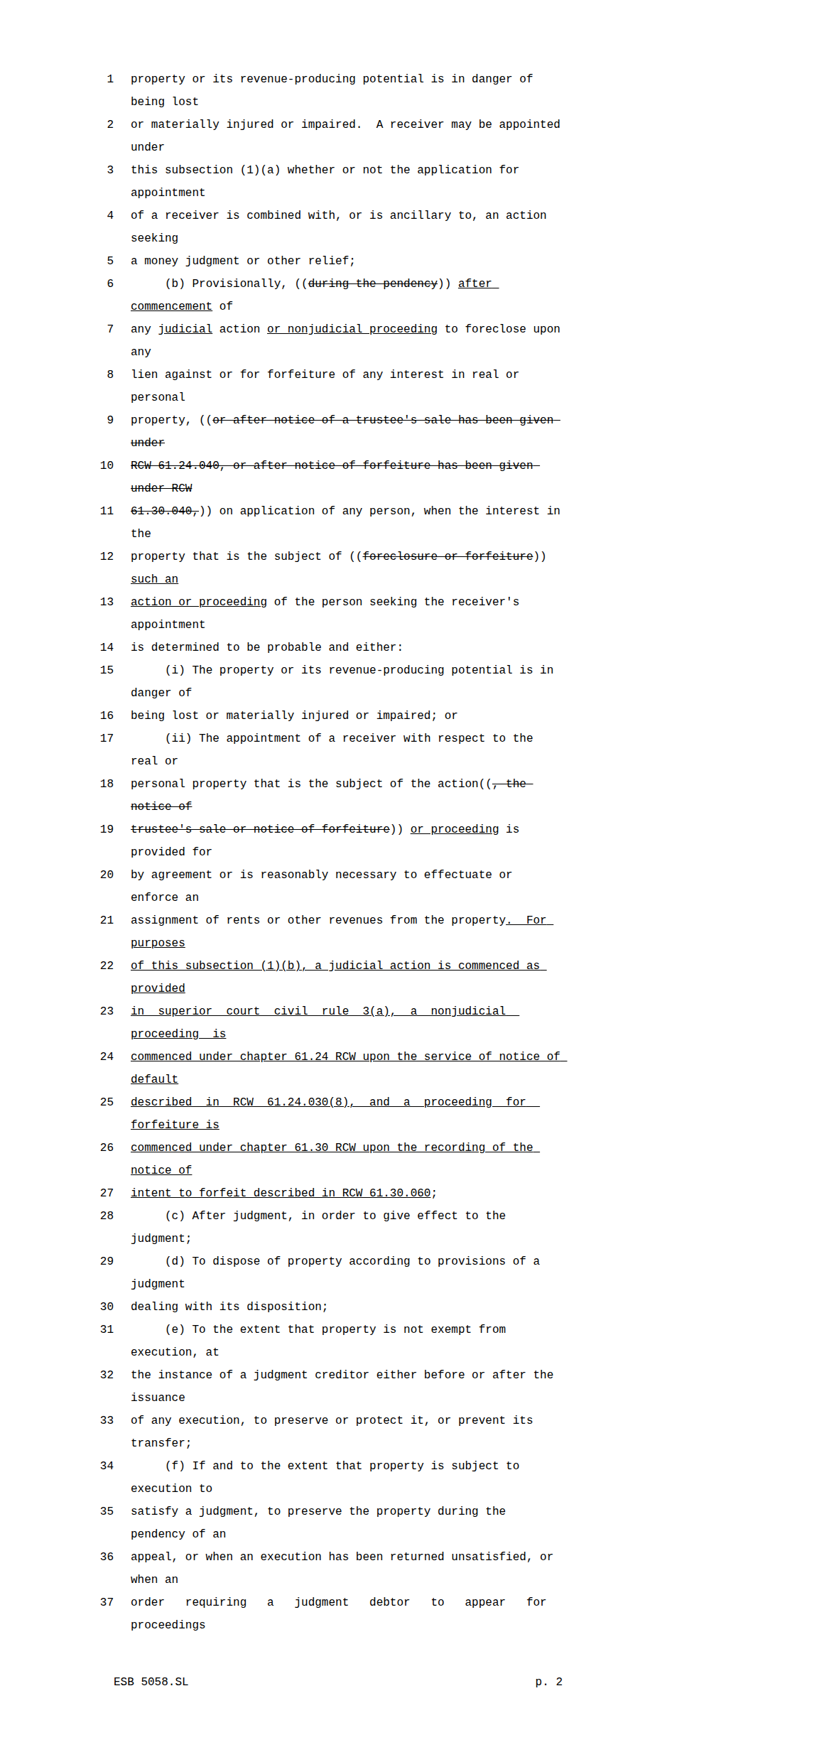1 property or its revenue-producing potential is in danger of being lost
2 or materially injured or impaired. A receiver may be appointed under
3 this subsection (1)(a) whether or not the application for appointment
4 of a receiver is combined with, or is ancillary to, an action seeking
5 a money judgment or other relief;
6 (b) Provisionally, ((during the pendency)) after commencement of
7 any judicial action or nonjudicial proceeding to foreclose upon any
8 lien against or for forfeiture of any interest in real or personal
9 property, ((or after notice of a trustee's sale has been given under
10 RCW 61.24.040, or after notice of forfeiture has been given under RCW
1161.30.040,)) on application of any person, when the interest in the
12 property that is the subject of ((foreclosure or forfeiture)) such an
13 action or proceeding of the person seeking the receiver's appointment
14 is determined to be probable and either:
15 (i) The property or its revenue-producing potential is in danger of
16 being lost or materially injured or impaired; or
17 (ii) The appointment of a receiver with respect to the real or
18 personal property that is the subject of the action((, the notice of
19 trustee's sale or notice of forfeiture)) or proceeding is provided for
20 by agreement or is reasonably necessary to effectuate or enforce an
21 assignment of rents or other revenues from the property. For purposes
22 of this subsection (1)(b), a judicial action is commenced as provided
23 in superior court civil rule 3(a), a nonjudicial proceeding is
24 commenced under chapter 61.24 RCW upon the service of notice of default
25 described in RCW 61.24.030(8), and a proceeding for forfeiture is
26 commenced under chapter 61.30 RCW upon the recording of the notice of
27 intent to forfeit described in RCW 61.30.060;
28 (c) After judgment, in order to give effect to the judgment;
29 (d) To dispose of property according to provisions of a judgment
30 dealing with its disposition;
31 (e) To the extent that property is not exempt from execution, at
32 the instance of a judgment creditor either before or after the issuance
33 of any execution, to preserve or protect it, or prevent its transfer;
34 (f) If and to the extent that property is subject to execution to
35 satisfy a judgment, to preserve the property during the pendency of an
36 appeal, or when an execution has been returned unsatisfied, or when an
37 order requiring a judgment debtor to appear for proceedings
ESB 5058.SL p. 2